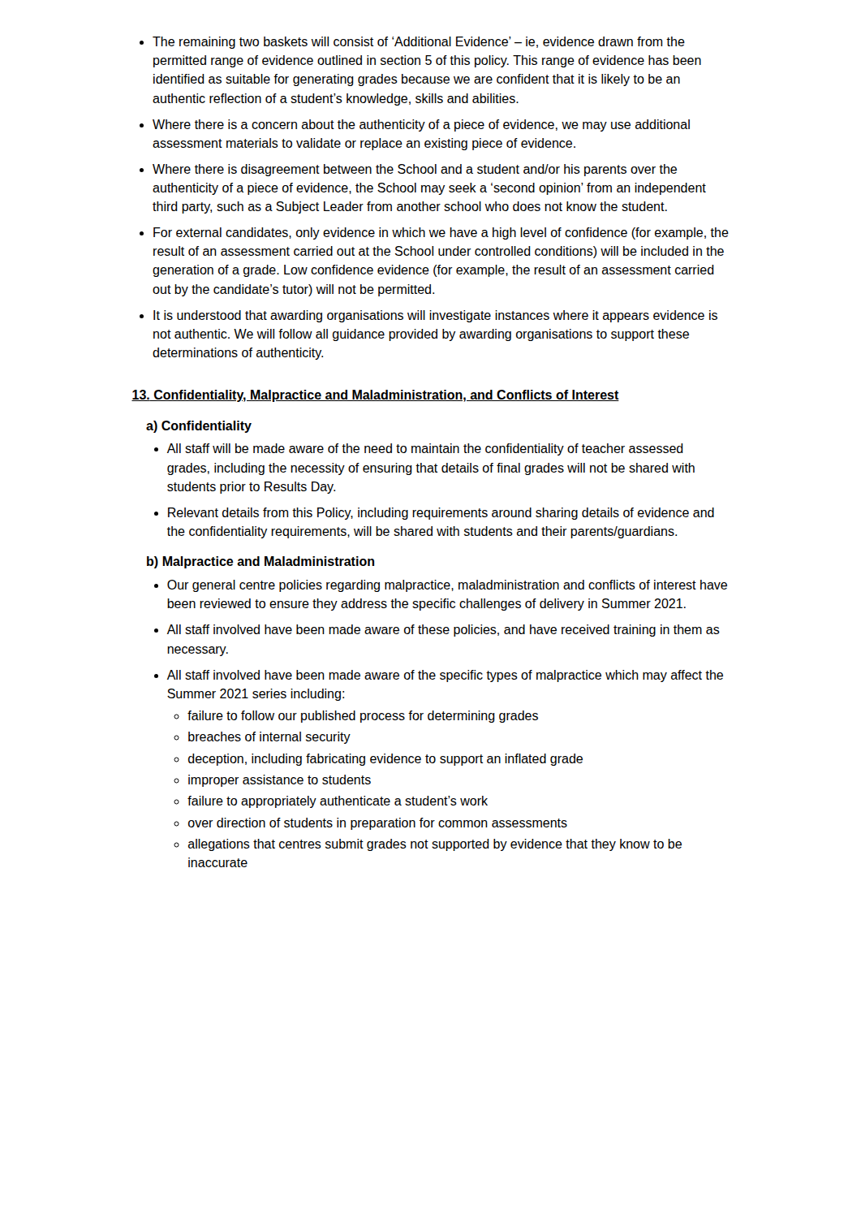The remaining two baskets will consist of ‘Additional Evidence’ – ie, evidence drawn from the permitted range of evidence outlined in section 5 of this policy. This range of evidence has been identified as suitable for generating grades because we are confident that it is likely to be an authentic reflection of a student’s knowledge, skills and abilities.
Where there is a concern about the authenticity of a piece of evidence, we may use additional assessment materials to validate or replace an existing piece of evidence.
Where there is disagreement between the School and a student and/or his parents over the authenticity of a piece of evidence, the School may seek a ‘second opinion’ from an independent third party, such as a Subject Leader from another school who does not know the student.
For external candidates, only evidence in which we have a high level of confidence (for example, the result of an assessment carried out at the School under controlled conditions) will be included in the generation of a grade. Low confidence evidence (for example, the result of an assessment carried out by the candidate’s tutor) will not be permitted.
It is understood that awarding organisations will investigate instances where it appears evidence is not authentic. We will follow all guidance provided by awarding organisations to support these determinations of authenticity.
13. Confidentiality, Malpractice and Maladministration, and Conflicts of Interest
a) Confidentiality
All staff will be made aware of the need to maintain the confidentiality of teacher assessed grades, including the necessity of ensuring that details of final grades will not be shared with students prior to Results Day.
Relevant details from this Policy, including requirements around sharing details of evidence and the confidentiality requirements, will be shared with students and their parents/guardians.
b) Malpractice and Maladministration
Our general centre policies regarding malpractice, maladministration and conflicts of interest have been reviewed to ensure they address the specific challenges of delivery in Summer 2021.
All staff involved have been made aware of these policies, and have received training in them as necessary.
All staff involved have been made aware of the specific types of malpractice which may affect the Summer 2021 series including:
failure to follow our published process for determining grades
breaches of internal security
deception, including fabricating evidence to support an inflated grade
improper assistance to students
failure to appropriately authenticate a student’s work
over direction of students in preparation for common assessments
allegations that centres submit grades not supported by evidence that they know to be inaccurate